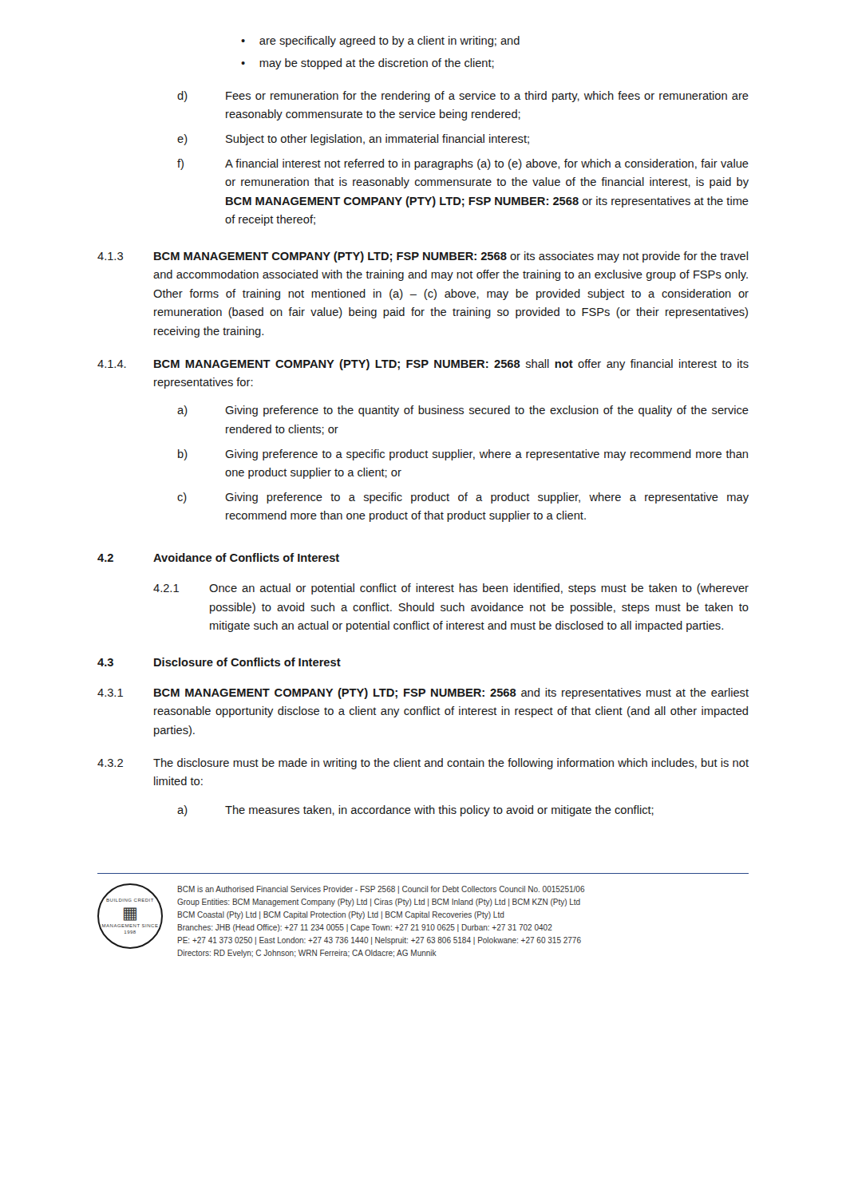are specifically agreed to by a client in writing; and
may be stopped at the discretion of the client;
d) Fees or remuneration for the rendering of a service to a third party, which fees or remuneration are reasonably commensurate to the service being rendered;
e) Subject to other legislation, an immaterial financial interest;
f) A financial interest not referred to in paragraphs (a) to (e) above, for which a consideration, fair value or remuneration that is reasonably commensurate to the value of the financial interest, is paid by BCM MANAGEMENT COMPANY (PTY) LTD; FSP NUMBER: 2568 or its representatives at the time of receipt thereof;
4.1.3 BCM MANAGEMENT COMPANY (PTY) LTD; FSP NUMBER: 2568 or its associates may not provide for the travel and accommodation associated with the training and may not offer the training to an exclusive group of FSPs only. Other forms of training not mentioned in (a) – (c) above, may be provided subject to a consideration or remuneration (based on fair value) being paid for the training so provided to FSPs (or their representatives) receiving the training.
4.1.4. BCM MANAGEMENT COMPANY (PTY) LTD; FSP NUMBER: 2568 shall not offer any financial interest to its representatives for:
a) Giving preference to the quantity of business secured to the exclusion of the quality of the service rendered to clients; or
b) Giving preference to a specific product supplier, where a representative may recommend more than one product supplier to a client; or
c) Giving preference to a specific product of a product supplier, where a representative may recommend more than one product of that product supplier to a client.
4.2 Avoidance of Conflicts of Interest
4.2.1 Once an actual or potential conflict of interest has been identified, steps must be taken to (wherever possible) to avoid such a conflict. Should such avoidance not be possible, steps must be taken to mitigate such an actual or potential conflict of interest and must be disclosed to all impacted parties.
4.3 Disclosure of Conflicts of Interest
4.3.1 BCM MANAGEMENT COMPANY (PTY) LTD; FSP NUMBER: 2568 and its representatives must at the earliest reasonable opportunity disclose to a client any conflict of interest in respect of that client (and all other impacted parties).
4.3.2 The disclosure must be made in writing to the client and contain the following information which includes, but is not limited to:
a) The measures taken, in accordance with this policy to avoid or mitigate the conflict;
BUILDING CREDIT
▦
MANAGEMENT SINCE 1998
BCM is an Authorised Financial Services Provider - FSP 2568 | Council for Debt Collectors Council No. 0015251/06
Group Entities: BCM Management Company (Pty) Ltd | Ciras (Pty) Ltd | BCM Inland (Pty) Ltd | BCM KZN (Pty) Ltd
BCM Coastal (Pty) Ltd | BCM Capital Protection (Pty) Ltd | BCM Capital Recoveries (Pty) Ltd
Branches: JHB (Head Office): +27 11 234 0055 | Cape Town: +27 21 910 0625 | Durban: +27 31 702 0402
PE: +27 41 373 0250 | East London: +27 43 736 1440 | Nelspruit: +27 63 806 5184 | Polokwane: +27 60 315 2776
Directors: RD Evelyn; C Johnson; WRN Ferreira; CA Oldacre; AG Munnik